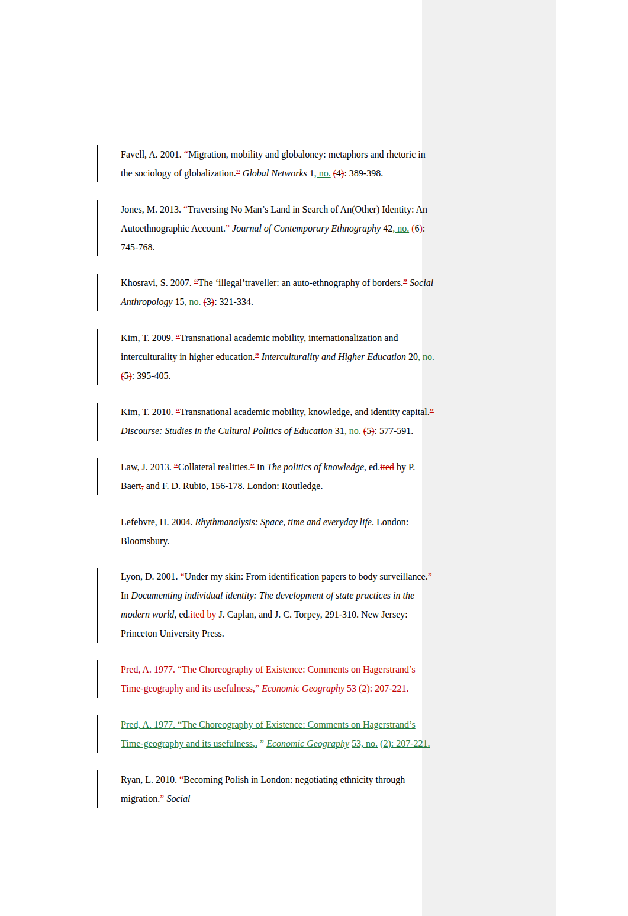Favell, A. 2001. “Migration, mobility and globaloney: metaphors and rhetoric in the sociology of globalization.” Global Networks 1, no. (4): 389-398.
Jones, M. 2013. “Traversing No Man’s Land in Search of An(Other) Identity: An Autoethnographic Account.” Journal of Contemporary Ethnography 42, no. (6): 745-768.
Khosravi, S. 2007. “The ‘illegal’traveller: an auto‑ethnography of borders.” Social Anthropology 15, no. (3): 321-334.
Kim, T. 2009. “Transnational academic mobility, internationalization and interculturality in higher education.” Interculturality and Higher Education 20, no. (5): 395-405.
Kim, T. 2010. “Transnational academic mobility, knowledge, and identity capital.” Discourse: Studies in the Cultural Politics of Education 31, no. (5): 577-591.
Law, J. 2013. “Collateral realities.” In The politics of knowledge, ed. ited by P. Baert, and F. D. Rubio, 156-178. London: Routledge.
Lefebvre, H. 2004. Rhythmanalysis: Space, time and everyday life. London: Bloomsbury.
Lyon, D. 2001. “Under my skin: From identification papers to body surveillance.” In Documenting individual identity: The development of state practices in the modern world, ed.ited by J. Caplan, and J. C. Torpey, 291-310. New Jersey: Princeton University Press.
Pred, A. 1977. “The Choreography of Existence: Comments on Hagerstrand’s Time-geography and its usefulness,” Economic Geography 53 (2): 207-221.
Pred, A. 1977. “The Choreography of Existence: Comments on Hagerstrand’s Time-geography and its usefulness,. ” Economic Geography 53, no. (2): 207-221.
Ryan, L. 2010. “Becoming Polish in London: negotiating ethnicity through migration.” Social